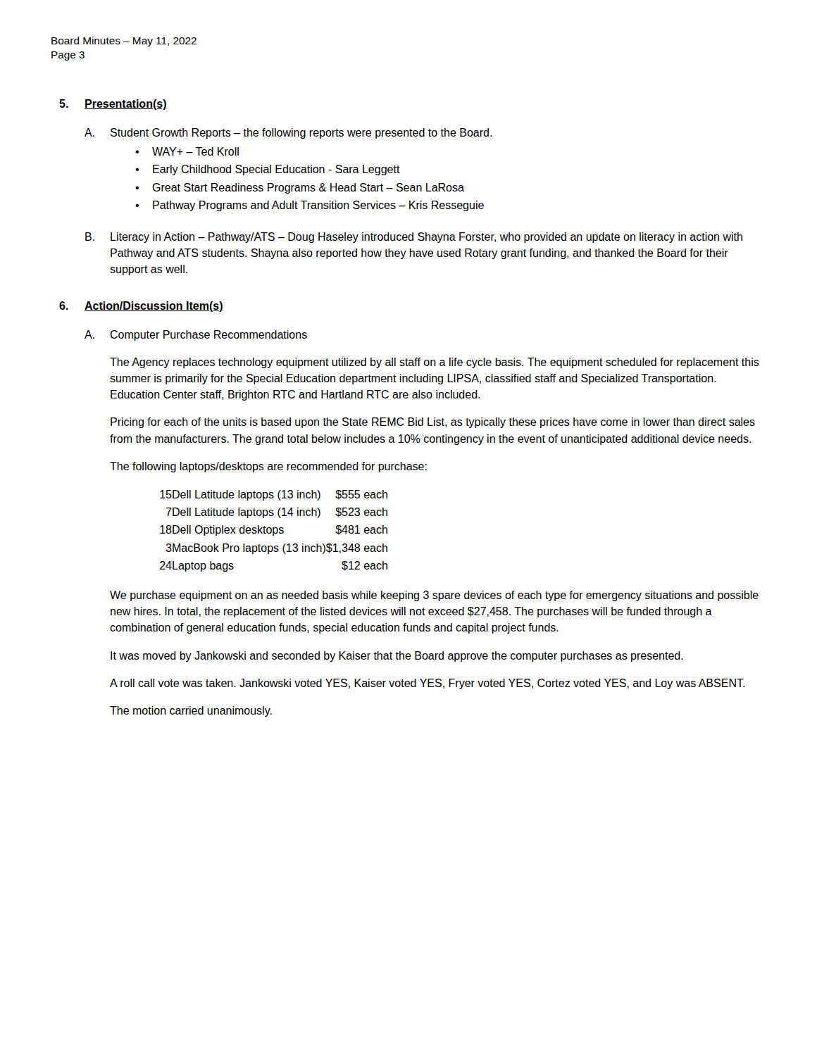Board Minutes – May 11, 2022
Page 3
Presentation(s)
Student Growth Reports – the following reports were presented to the Board.
WAY+ – Ted Kroll
Early Childhood Special Education - Sara Leggett
Great Start Readiness Programs & Head Start – Sean LaRosa
Pathway Programs and Adult Transition Services – Kris Resseguie
Literacy in Action – Pathway/ATS – Doug Haseley introduced Shayna Forster, who provided an update on literacy in action with Pathway and ATS students. Shayna also reported how they have used Rotary grant funding, and thanked the Board for their support as well.
Action/Discussion Item(s)
Computer Purchase Recommendations
The Agency replaces technology equipment utilized by all staff on a life cycle basis. The equipment scheduled for replacement this summer is primarily for the Special Education department including LIPSA, classified staff and Specialized Transportation. Education Center staff, Brighton RTC and Hartland RTC are also included.
Pricing for each of the units is based upon the State REMC Bid List, as typically these prices have come in lower than direct sales from the manufacturers. The grand total below includes a 10% contingency in the event of unanticipated additional device needs.
The following laptops/desktops are recommended for purchase:
| 15 | Dell Latitude laptops (13 inch) | $555 each |
| 7 | Dell Latitude laptops (14 inch) | $523 each |
| 18 | Dell Optiplex desktops | $481 each |
| 3 | MacBook Pro laptops (13 inch) | $1,348 each |
| 24 | Laptop bags | $12 each |
We purchase equipment on an as needed basis while keeping 3 spare devices of each type for emergency situations and possible new hires. In total, the replacement of the listed devices will not exceed $27,458. The purchases will be funded through a combination of general education funds, special education funds and capital project funds.
It was moved by Jankowski and seconded by Kaiser that the Board approve the computer purchases as presented.
A roll call vote was taken. Jankowski voted YES, Kaiser voted YES, Fryer voted YES, Cortez voted YES, and Loy was ABSENT.
The motion carried unanimously.